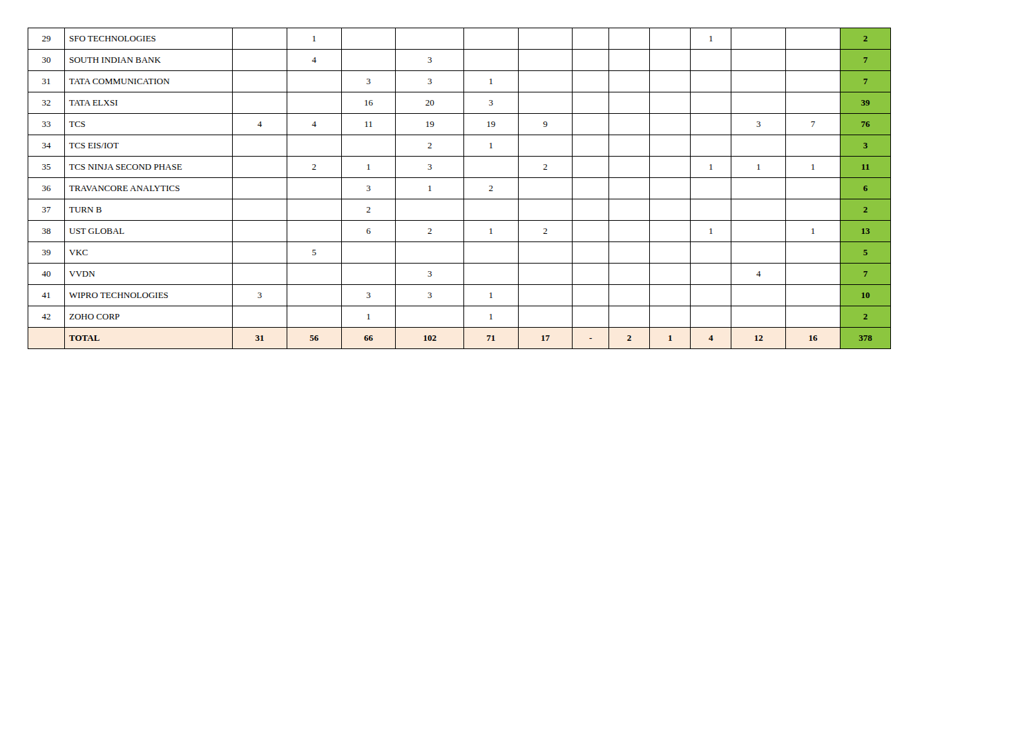| 29 | SFO TECHNOLOGIES | | 1 | | | | | | | | 1 | | | 2 |
| 30 | SOUTH INDIAN BANK | | 4 | | 3 | | | | | | | | | 7 |
| 31 | TATA COMMUNICATION | | | 3 | 3 | 1 | | | | | | | | 7 |
| 32 | TATA ELXSI | | | 16 | 20 | 3 | | | | | | | | 39 |
| 33 | TCS | 4 | 4 | 11 | 19 | 19 | 9 | | | | | 3 | 7 | 76 |
| 34 | TCS EIS/IOT | | | | 2 | 1 | | | | | | | | 3 |
| 35 | TCS NINJA SECOND PHASE | | 2 | 1 | 3 | | 2 | | | | 1 | 1 | 1 | 11 |
| 36 | TRAVANCORE ANALYTICS | | | 3 | 1 | 2 | | | | | | | | 6 |
| 37 | TURN B | | | 2 | | | | | | | | | | 2 |
| 38 | UST GLOBAL | | | 6 | 2 | 1 | 2 | | | | 1 | | 1 | 13 |
| 39 | VKC | | 5 | | | | | | | | | | | 5 |
| 40 | VVDN | | | | 3 | | | | | | | 4 | | 7 |
| 41 | WIPRO TECHNOLOGIES | 3 | | 3 | 3 | 1 | | | | | | | | 10 |
| 42 | ZOHO CORP | | | 1 | | 1 | | | | | | | | 2 |
| | TOTAL | 31 | 56 | 66 | 102 | 71 | 17 | - | 2 | 1 | 4 | 12 | 16 | 378 |